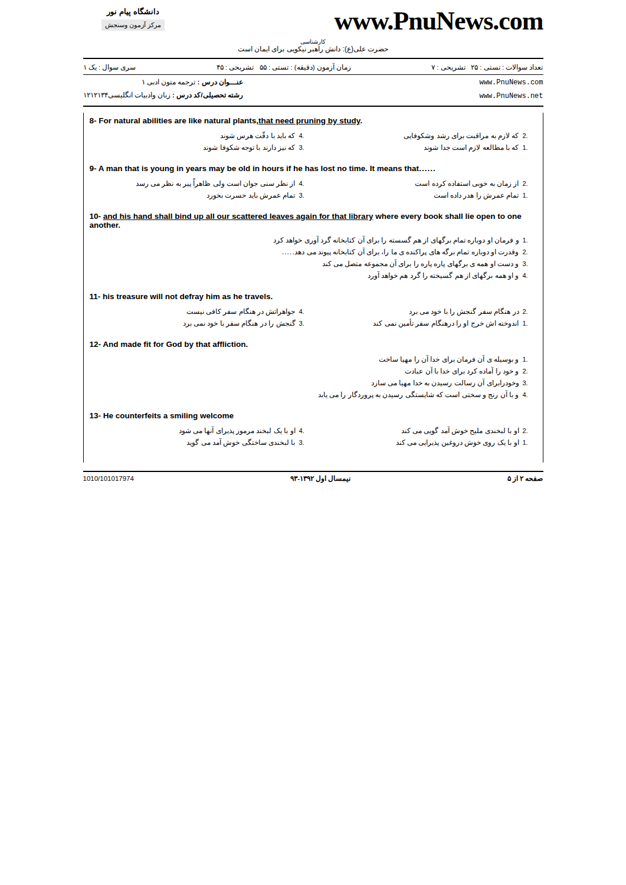www.PnuNews.com
دانشگاه پیام نور
مرکز آزمون وسنجش
کارشناسی حضرت علی(ع): دانش راهبر نیکویی برای ایمان است
تعداد سوالات : تستی : ۲۵ تشریحی : ۷
زمان آزمون (دقیقه) : تستی : ۵۵ تشریحی : ۴۵
سری سوال : یک ۱
www.PnuNews.com
www.PnuNews.net
عنـــوان درس : ترجمه متون ادبی ۱
رشته تحصیلی/کد درس : زبان وادبیات انگلیسی۱۲۱۲۱۳۴
8- For natural abilities are like natural plants,that need pruning by study.
1. که با مطالعه لازم است جدا شوند
2. که لازم به مراقبت برای رشد وشکوفایی
3. که نیز دارند با توجه شکوفا شوند
4. که باید با دقّت هرس شوند
9- A man that is young in years may be old in hours if he has lost no time. It means that......
1. تمام عمرش را هدر داده است
2. از زمان به خوبی استفاده کرده است
3. تمام عمرش باید حسرت بخورد
4. از نظر سنی جوان است ولی ظاهراً پیر به نظر می رسد
10- and his hand shall bind up all our scattered leaves again for that library where every book shall lie open to one another.
1. و فرمان او دوباره تمام برگهای از هم گسسته را برای آن کتابخانه گرد آوری خواهد کرد
2. وقدرت او دوباره تمام برگه های پراکنده ی ما را، برای آن کتابخانه پیوند می دهد.....
3. و دست او همه ی برگهای پاره پاره را برای آن مجموعه متصل می کند
4. و او همه برگهای از هم گسیخته را گرد هم خواهد آورد
11- his treasure will not defray him as he travels.
1. اندوخته اش خرج او را درهنگام سفر تأمین نمی کند
2. در هنگام سفر گنجش را با خود می برد
3. گنجش را در هنگام سفر با خود نمی برد
4. جواهراتش در هنگام سفر کافی نیست
12- And made fit for God by that affliction.
1. و بوسیله ی آن فرمان برای خدا آن را مهیا ساخت
2. و خود را آماده کرد برای خدا با آن عبادت
3. وخودرابرای آن رسالت رسیدن به خدا مهیا می سازد
4. و با آن رنج و سختی است که شایستگی رسیدن به پروردگار را می یابد
13- He counterfeits a smiling welcome
1. او با یک روی خوش دروغین پذیرایی می کند
2. او با لبخندی ملیح خوش آمد گویی می کند
3. با لبخندی ساختگی خوش آمد می گوید
4. او با یک لبخند مرموز پذیرای آنها می شود
صفحه ۲ از ۵
نیمسال اول ۱۳۹۲-۹۳
1010/101017974